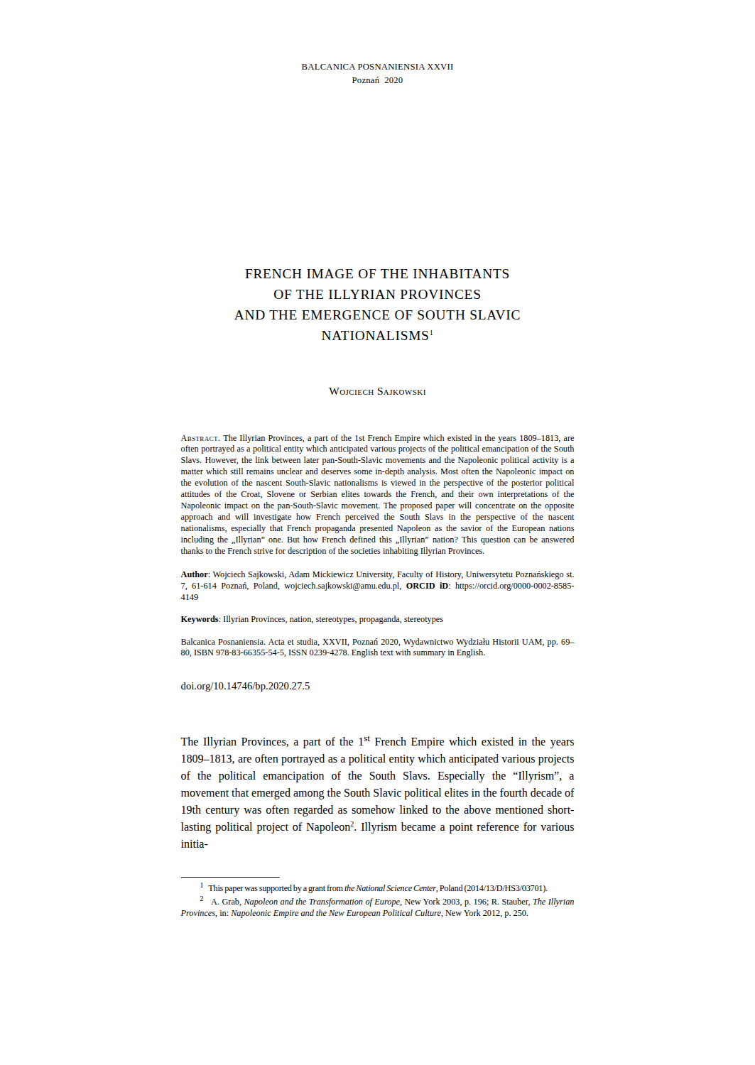Balcanica Posnaniensia XXVII
Poznań 2020
French Image of the Inhabitants
of the Illyrian Provinces
and the Emergence of South Slavic Nationalisms1
Wojciech Sajkowski
Abstract. The Illyrian Provinces, a part of the 1st French Empire which existed in the years 1809–1813, are often portrayed as a political entity which anticipated various projects of the political emancipation of the South Slavs. However, the link between later pan-South-Slavic movements and the Napoleonic political activity is a matter which still remains unclear and deserves some in-depth analysis. Most often the Napoleonic impact on the evolution of the nascent South-Slavic nationalisms is viewed in the perspective of the posterior political attitudes of the Croat, Slovene or Serbian elites towards the French, and their own interpretations of the Napoleonic impact on the pan-South-Slavic movement. The proposed paper will concentrate on the opposite approach and will investigate how French perceived the South Slavs in the perspective of the nascent nationalisms, especially that French propaganda presented Napoleon as the savior of the European nations including the „Illyrian” one. But how French defined this „Illyrian” nation? This question can be answered thanks to the French strive for description of the societies inhabiting Illyrian Provinces.
Author: Wojciech Sajkowski, Adam Mickiewicz University, Faculty of History, Uniwersytetu Poznańskiego st. 7, 61-614 Poznań, Poland, wojciech.sajkowski@amu.edu.pl, ORCID iD: https://orcid.org/0000-0002-8585-4149
Keywords: Illyrian Provinces, nation, stereotypes, propaganda, stereotypes
Balcanica Posnaniensia. Acta et studia, XXVII, Poznań 2020, Wydawnictwo Wydziału Historii UAM, pp. 69–80, ISBN 978-83-66355-54-5, ISSN 0239-4278. English text with summary in English.
doi.org/10.14746/bp.2020.27.5
The Illyrian Provinces, a part of the 1st French Empire which existed in the years 1809–1813, are often portrayed as a political entity which anticipated various projects of the political emancipation of the South Slavs. Especially the “Illyrism”, a movement that emerged among the South Slavic political elites in the fourth decade of 19th century was often regarded as somehow linked to the above mentioned short-lasting political project of Napoleon2. Illyrism became a point reference for various initia-
1 This paper was supported by a grant from the National Science Center, Poland (2014/13/D/HS3/03701).
2 A. Grab, Napoleon and the Transformation of Europe, New York 2003, p. 196; R. Stauber, The Illyrian Provinces, in: Napoleonic Empire and the New European Political Culture, New York 2012, p. 250.